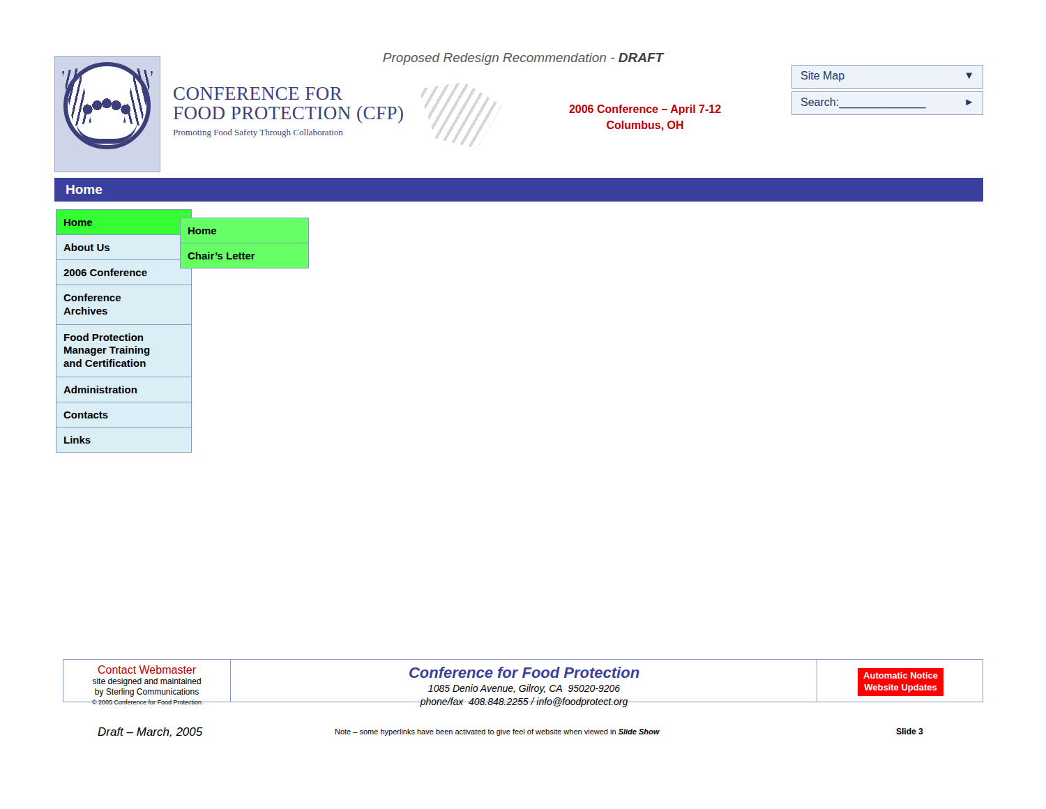Proposed Redesign Recommendation - DRAFT
Conference for
Food Protection (CFP)
Promoting Food Safety Through Collaboration
2006 Conference – April 7-12
Columbus, OH
Site Map ▼
Search:______________ ►
Home
Home About Us 2006 Conference Conference
Archives Food Protection
Manager Training
and Certification Administration Contacts Links
Home Chair’s Letter
Contact Webmaster
site designed and maintained
by Sterling Communications
© 2005 Conference for Food Protection
Conference for Food Protection
1085 Denio Avenue, Gilroy, CA 95020-9206
phone/fax 408.848.2255 / info@foodprotect.org
Automatic Notice
Website Updates
Draft – March, 2005
Note – some hyperlinks have been activated to give feel of website when viewed in Slide Show
Slide 3